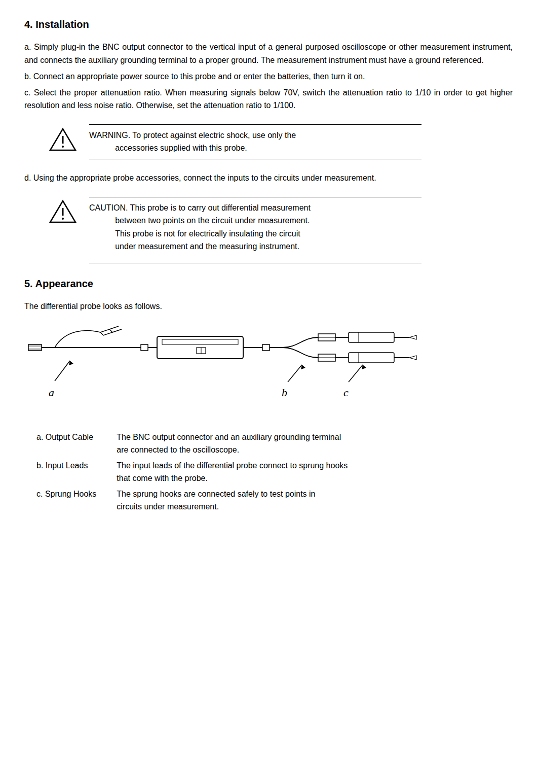4. Installation
a. Simply plug-in the BNC output connector to the vertical input of a general purposed oscilloscope or other measurement instrument, and connects the auxiliary grounding terminal to a proper ground. The measurement instrument must have a ground referenced.
b. Connect an appropriate power source to this probe and or enter the batteries, then turn it on.
c. Select the proper attenuation ratio. When measuring signals below 70V, switch the attenuation ratio to 1/10 in order to get higher resolution and less noise ratio. Otherwise, set the attenuation ratio to 1/100.
WARNING. To protect against electric shock, use only the
accessories supplied with this probe.
d. Using the appropriate probe accessories, connect the inputs to the circuits under measurement.
CAUTION. This probe is to carry out differential measurement
between two points on the circuit under measurement.
This probe is not for electrically insulating the circuit
under measurement and the measuring instrument.
5. Appearance
The differential probe looks as follows.
a b c
| a. Output Cable | The BNC output connector and an auxiliary grounding terminal are connected to the oscilloscope. |
| b. Input Leads | The input leads of the differential probe connect to sprung hooks that come with the probe. |
| c. Sprung Hooks | The sprung hooks are connected safely to test points in circuits under measurement. |